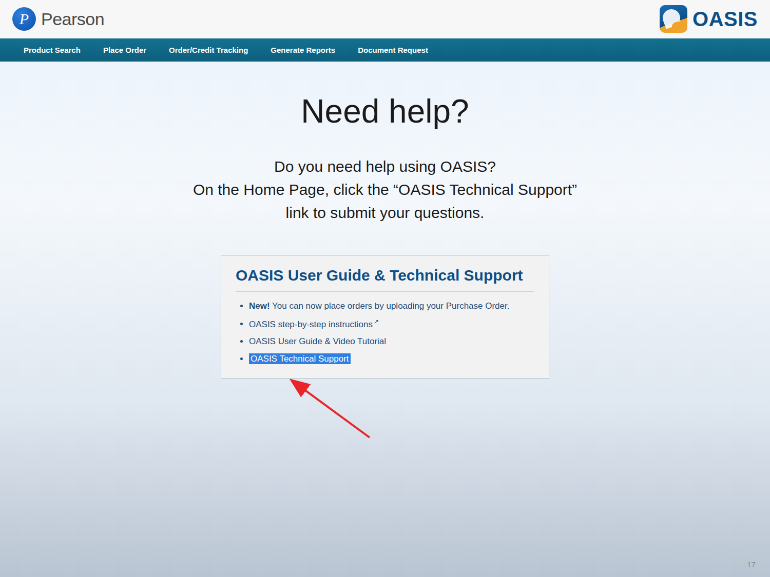P
Pearson
OASIS
Product Search
Place Order
Order/Credit Tracking
Generate Reports
Document Request
Need help?
Do you need help using OASIS?
On the Home Page, click the “OASIS Technical Support”
link to submit your questions.
OASIS User Guide & Technical Support
New! You can now place orders by uploading your Purchase Order.
OASIS step-by-step instructions↗
OASIS User Guide & Video Tutorial
OASIS Technical Support
17